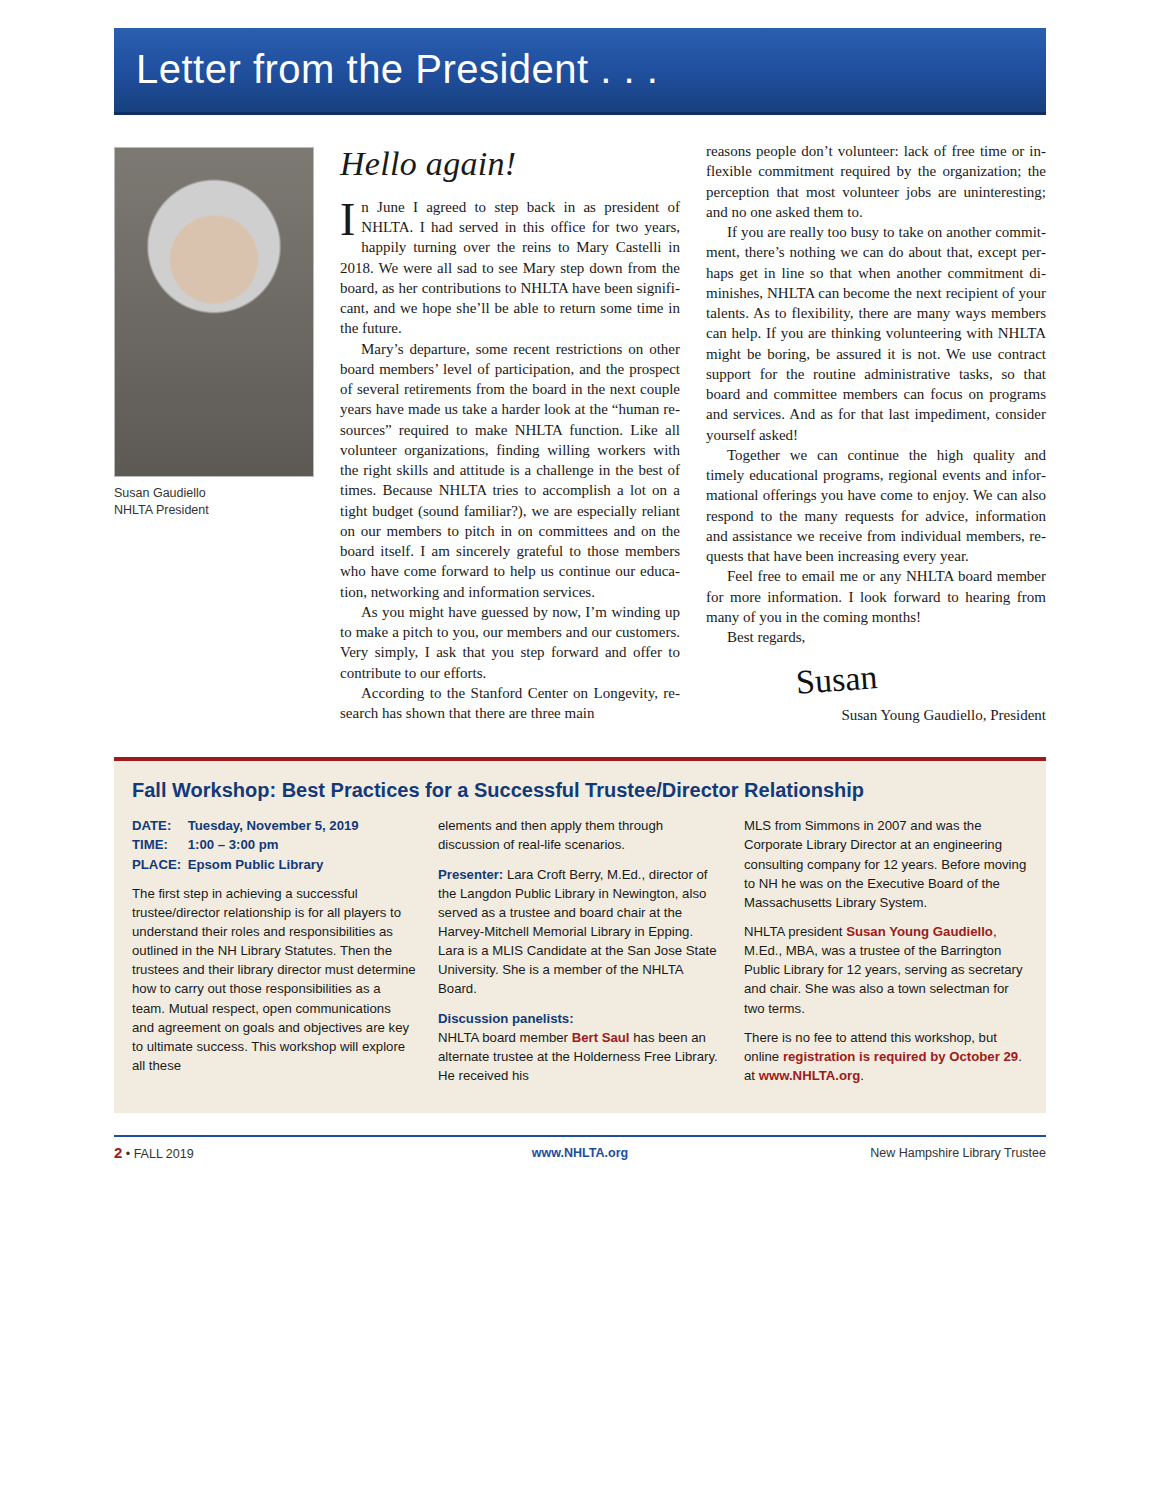Letter from the President . . .
Susan Gaudiello
NHLTA President
Hello again!
In June I agreed to step back in as president of NHLTA. I had served in this office for two years, happily turning over the reins to Mary Castelli in 2018. We were all sad to see Mary step down from the board, as her contributions to NHLTA have been significant, and we hope she’ll be able to return some time in the future.
Mary’s departure, some recent restrictions on other board members’ level of participation, and the prospect of several retirements from the board in the next couple years have made us take a harder look at the “human resources” required to make NHLTA function. Like all volunteer organizations, finding willing workers with the right skills and attitude is a challenge in the best of times. Because NHLTA tries to accomplish a lot on a tight budget (sound familiar?), we are especially reliant on our members to pitch in on committees and on the board itself. I am sincerely grateful to those members who have come forward to help us continue our education, networking and information services.
As you might have guessed by now, I’m winding up to make a pitch to you, our members and our customers. Very simply, I ask that you step forward and offer to contribute to our efforts.
According to the Stanford Center on Longevity, research has shown that there are three main
reasons people don’t volunteer: lack of free time or inflexible commitment required by the organization; the perception that most volunteer jobs are uninteresting; and no one asked them to.
If you are really too busy to take on another commitment, there’s nothing we can do about that, except perhaps get in line so that when another commitment diminishes, NHLTA can become the next recipient of your talents. As to flexibility, there are many ways members can help. If you are thinking volunteering with NHLTA might be boring, be assured it is not. We use contract support for the routine administrative tasks, so that board and committee members can focus on programs and services. And as for that last impediment, consider yourself asked!
Together we can continue the high quality and timely educational programs, regional events and informational offerings you have come to enjoy. We can also respond to the many requests for advice, information and assistance we receive from individual members, requests that have been increasing every year.
Feel free to email me or any NHLTA board member for more information. I look forward to hearing from many of you in the coming months!
Best regards,
Susan
Susan Young Gaudiello, President
Fall Workshop: Best Practices for a Successful Trustee/Director Relationship
DATE: Tuesday, November 5, 2019
TIME: 1:00 – 3:00 pm
PLACE: Epsom Public Library
The first step in achieving a successful trustee/director relationship is for all players to understand their roles and responsibilities as outlined in the NH Library Statutes. Then the trustees and their library director must determine how to carry out those responsibilities as a team. Mutual respect, open communications and agreement on goals and objectives are key to ultimate success. This workshop will explore all these
elements and then apply them through discussion of real-life scenarios.
Presenter: Lara Croft Berry, M.Ed., director of the Langdon Public Library in Newington, also served as a trustee and board chair at the Harvey-Mitchell Memorial Library in Epping. Lara is a MLIS Candidate at the San Jose State University. She is a member of the NHLTA Board.
Discussion panelists:
NHLTA board member Bert Saul has been an alternate trustee at the Holderness Free Library. He received his
MLS from Simmons in 2007 and was the Corporate Library Director at an engineering consulting company for 12 years. Before moving to NH he was on the Executive Board of the Massachusetts Library System.
NHLTA president Susan Young Gaudiello, M.Ed., MBA, was a trustee of the Barrington Public Library for 12 years, serving as secretary and chair. She was also a town selectman for two terms.
There is no fee to attend this workshop, but online registration is required by October 29. at www.NHLTA.org.
2 • FALL 2019
www.NHLTA.org
New Hampshire Library Trustee